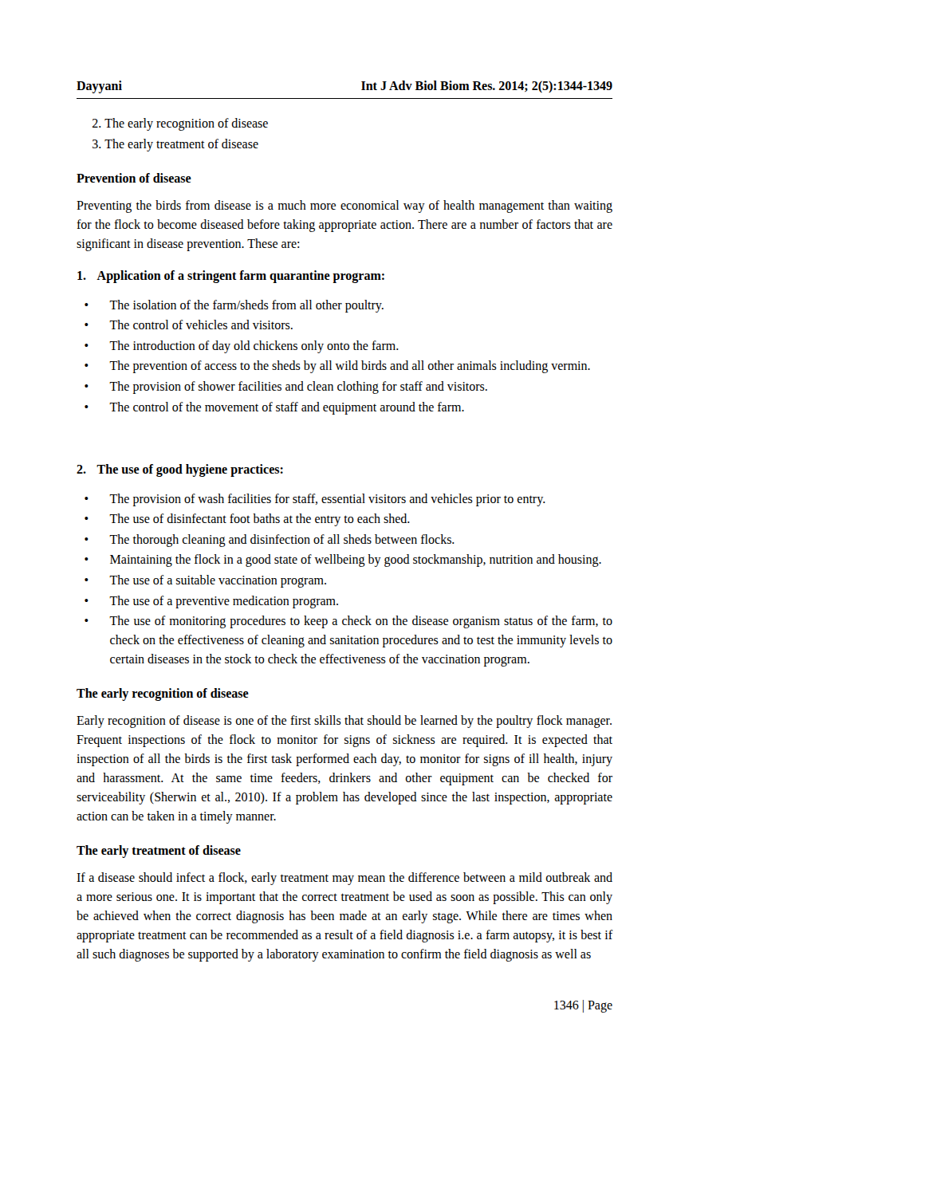Dayyani
Int J Adv Biol Biom Res. 2014; 2(5):1344-1349
The early recognition of disease
The early treatment of disease
Prevention of disease
Preventing the birds from disease is a much more economical way of health management than waiting for the flock to become diseased before taking appropriate action. There are a number of factors that are significant in disease prevention. These are:
1. Application of a stringent farm quarantine program:
The isolation of the farm/sheds from all other poultry.
The control of vehicles and visitors.
The introduction of day old chickens only onto the farm.
The prevention of access to the sheds by all wild birds and all other animals including vermin.
The provision of shower facilities and clean clothing for staff and visitors.
The control of the movement of staff and equipment around the farm.
2. The use of good hygiene practices:
The provision of wash facilities for staff, essential visitors and vehicles prior to entry.
The use of disinfectant foot baths at the entry to each shed.
The thorough cleaning and disinfection of all sheds between flocks.
Maintaining the flock in a good state of wellbeing by good stockmanship, nutrition and housing.
The use of a suitable vaccination program.
The use of a preventive medication program.
The use of monitoring procedures to keep a check on the disease organism status of the farm, to check on the effectiveness of cleaning and sanitation procedures and to test the immunity levels to certain diseases in the stock to check the effectiveness of the vaccination program.
The early recognition of disease
Early recognition of disease is one of the first skills that should be learned by the poultry flock manager. Frequent inspections of the flock to monitor for signs of sickness are required. It is expected that inspection of all the birds is the first task performed each day, to monitor for signs of ill health, injury and harassment. At the same time feeders, drinkers and other equipment can be checked for serviceability (Sherwin et al., 2010). If a problem has developed since the last inspection, appropriate action can be taken in a timely manner.
The early treatment of disease
If a disease should infect a flock, early treatment may mean the difference between a mild outbreak and a more serious one. It is important that the correct treatment be used as soon as possible. This can only be achieved when the correct diagnosis has been made at an early stage. While there are times when appropriate treatment can be recommended as a result of a field diagnosis i.e. a farm autopsy, it is best if all such diagnoses be supported by a laboratory examination to confirm the field diagnosis as well as
1346 | Page